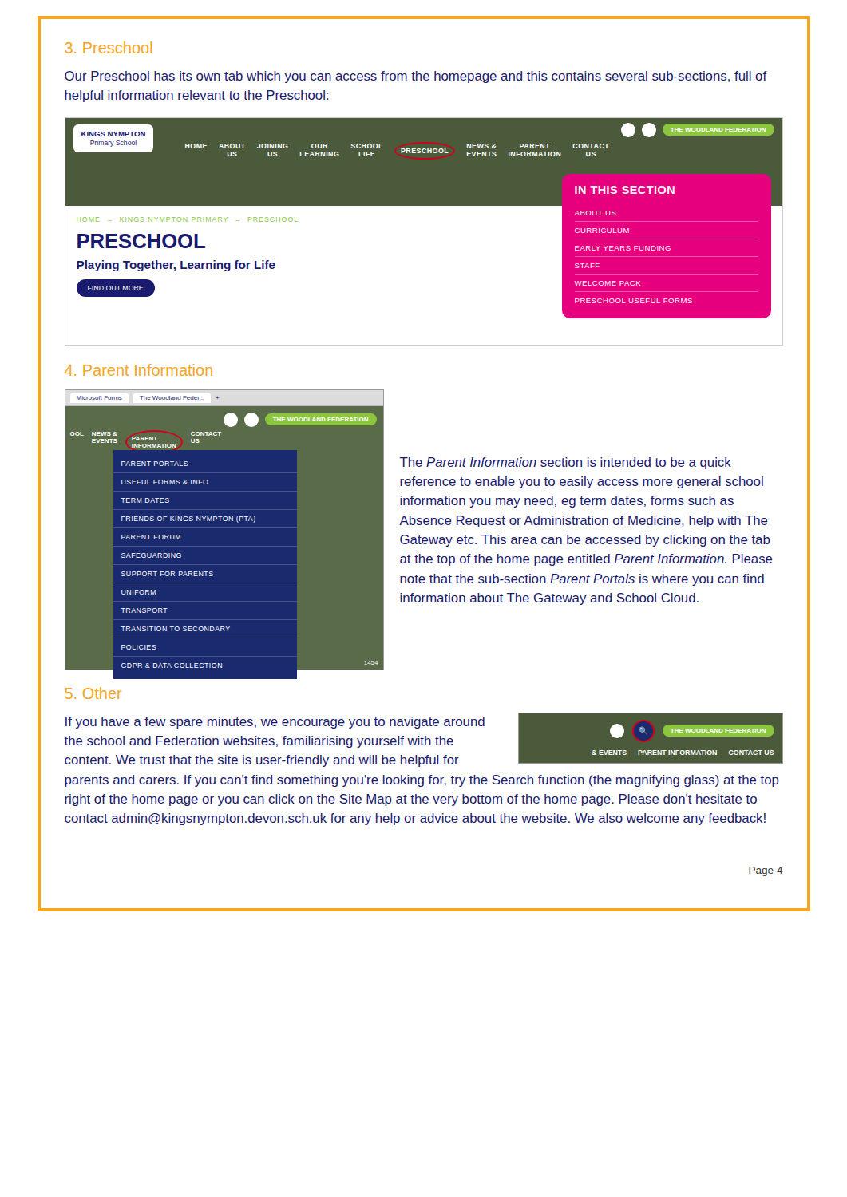3. Preschool
Our Preschool has its own tab which you can access from the homepage and this contains several sub-sections, full of helpful information relevant to the Preschool:
KINGS NYMPTON
Primary School
THE WOODLAND FEDERATION
HOME ABOUT
US JOINING
US OUR
LEARNING SCHOOL
LIFE PRESCHOOL NEWS &
EVENTS PARENT
INFORMATION CONTACT
US
HOME → KINGS NYMPTON PRIMARY → PRESCHOOL
PRESCHOOL
Playing Together, Learning for Life
FIND OUT MORE
IN THIS SECTION
ABOUT US
CURRICULUM
EARLY YEARS FUNDING
STAFF
WELCOME PACK
PRESCHOOL USEFUL FORMS
4. Parent Information
Microsoft Forms The Woodland Feder... +
THE WOODLAND FEDERATION
OOL NEWS &
EVENTS PARENT
INFORMATION CONTACT
US
PARENT PORTALS
USEFUL FORMS & INFO
TERM DATES
FRIENDS OF KINGS NYMPTON (PTA)
PARENT FORUM
SAFEGUARDING
SUPPORT FOR PARENTS
UNIFORM
TRANSPORT
TRANSITION TO SECONDARY
POLICIES
GDPR & DATA COLLECTION
1454
The Parent Information section is intended to be a quick reference to enable you to easily access more general school information you may need, eg term dates, forms such as Absence Request or Administration of Medicine, help with The Gateway etc. This area can be accessed by clicking on the tab at the top of the home page entitled Parent Information. Please note that the sub-section Parent Portals is where you can find information about The Gateway and School Cloud.
5. Other
🔍 THE WOODLAND FEDERATION
& EVENTS PARENT INFORMATION CONTACT US
If you have a few spare minutes, we encourage you to navigate around the school and Federation websites, familiarising yourself with the content. We trust that the site is user-friendly and will be helpful for parents and carers. If you can't find something you're looking for, try the Search function (the magnifying glass) at the top right of the home page or you can click on the Site Map at the very bottom of the home page. Please don't hesitate to contact admin@kingsnympton.devon.sch.uk for any help or advice about the website. We also welcome any feedback!
Page 4